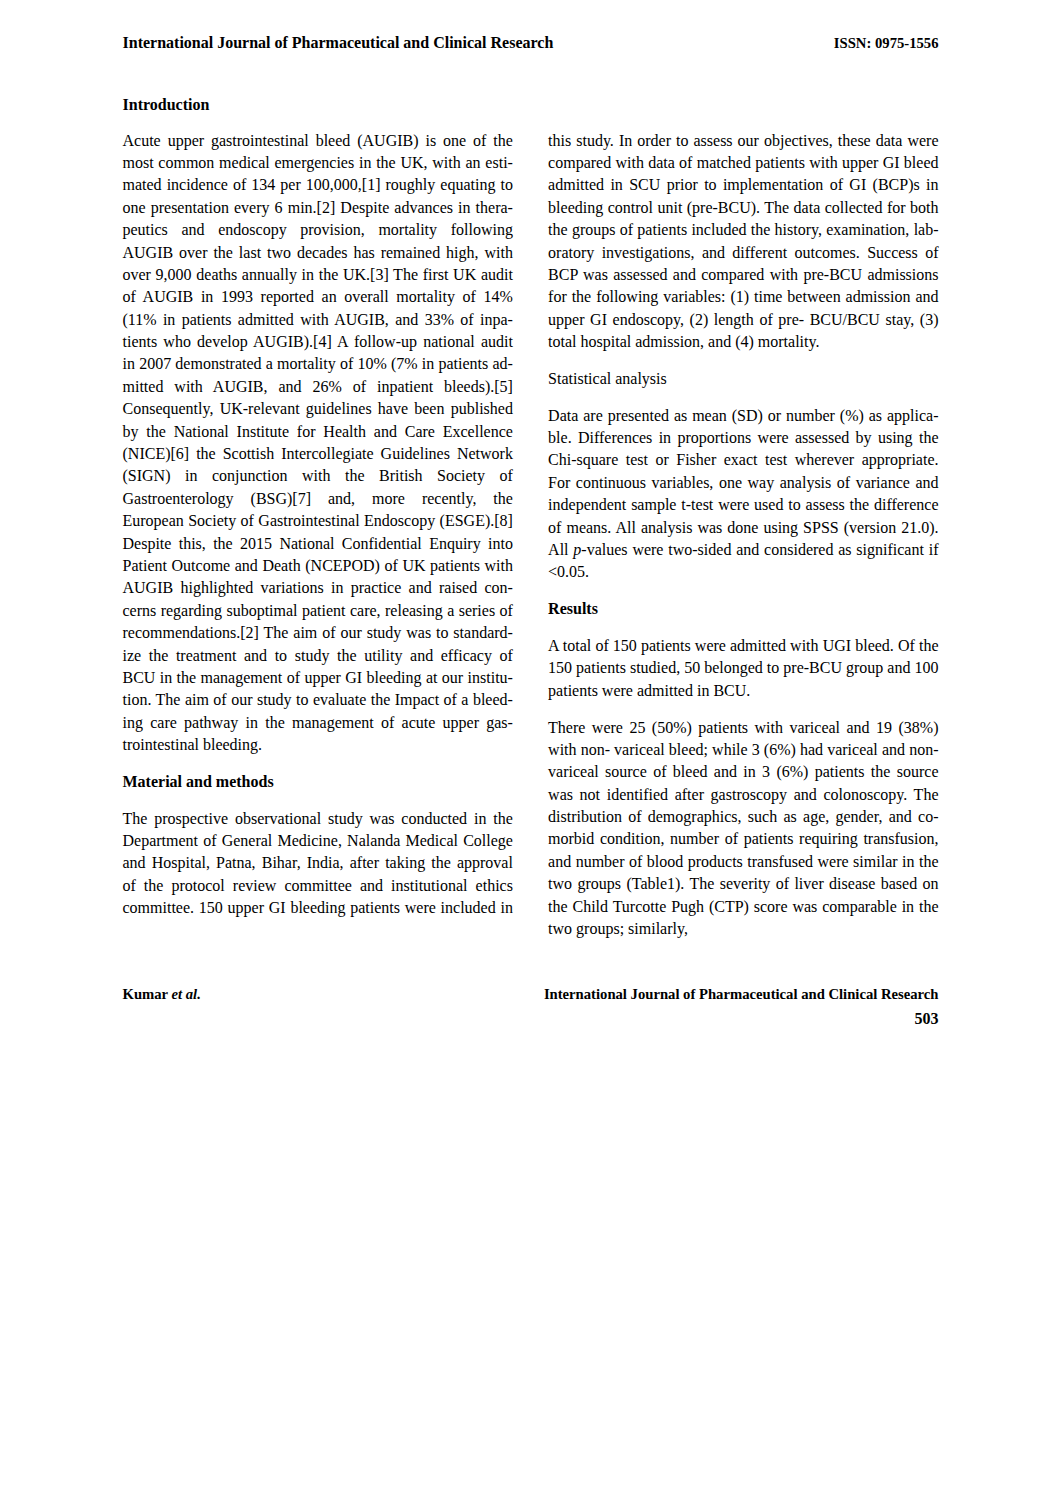International Journal of Pharmaceutical and Clinical Research ISSN: 0975-1556
Introduction
Acute upper gastrointestinal bleed (AUGIB) is one of the most common medical emergencies in the UK, with an estimated incidence of 134 per 100,000,[1] roughly equating to one presentation every 6 min.[2] Despite advances in therapeutics and endoscopy provision, mortality following AUGIB over the last two decades has remained high, with over 9,000 deaths annually in the UK.[3] The first UK audit of AUGIB in 1993 reported an overall mortality of 14% (11% in patients admitted with AUGIB, and 33% of inpatients who develop AUGIB).[4] A follow-up national audit in 2007 demonstrated a mortality of 10% (7% in patients admitted with AUGIB, and 26% of inpatient bleeds).[5] Consequently, UK-relevant guidelines have been published by the National Institute for Health and Care Excellence (NICE)[6] the Scottish Intercollegiate Guidelines Network (SIGN) in conjunction with the British Society of Gastroenterology (BSG)[7] and, more recently, the European Society of Gastrointestinal Endoscopy (ESGE).[8] Despite this, the 2015 National Confidential Enquiry into Patient Outcome and Death (NCEPOD) of UK patients with AUGIB highlighted variations in practice and raised concerns regarding suboptimal patient care, releasing a series of recommendations.[2] The aim of our study was to standardize the treatment and to study the utility and efficacy of BCU in the management of upper GI bleeding at our institution. The aim of our study to evaluate the Impact of a bleeding care pathway in the management of acute upper gastrointestinal bleeding.
Material and methods
The prospective observational study was conducted in the Department of General Medicine, Nalanda Medical College and Hospital, Patna, Bihar, India, after taking the approval of the protocol review committee and institutional ethics committee. 150 upper GI bleeding patients were included in this study. In order to assess our objectives, these data were compared with data of matched patients with upper GI bleed admitted in SCU prior to implementation of GI (BCP)s in bleeding control unit (pre-BCU). The data collected for both the groups of patients included the history, examination, laboratory investigations, and different outcomes. Success of BCP was assessed and compared with pre-BCU admissions for the following variables: (1) time between admission and upper GI endoscopy, (2) length of pre- BCU/BCU stay, (3) total hospital admission, and (4) mortality.
Statistical analysis
Data are presented as mean (SD) or number (%) as applicable. Differences in proportions were assessed by using the Chi-square test or Fisher exact test wherever appropriate. For continuous variables, one way analysis of variance and independent sample t-test were used to assess the difference of means. All analysis was done using SPSS (version 21.0). All p-values were two-sided and considered as significant if <0.05.
Results
A total of 150 patients were admitted with UGI bleed. Of the 150 patients studied, 50 belonged to pre-BCU group and 100 patients were admitted in BCU.
There were 25 (50%) patients with variceal and 19 (38%) with non- variceal bleed; while 3 (6%) had variceal and non-variceal source of bleed and in 3 (6%) patients the source was not identified after gastroscopy and colonoscopy. The distribution of demographics, such as age, gender, and co- morbid condition, number of patients requiring transfusion, and number of blood products transfused were similar in the two groups (Table1). The severity of liver disease based on the Child Turcotte Pugh (CTP) score was comparable in the two groups; similarly,
Kumar et al. International Journal of Pharmaceutical and Clinical Research
503